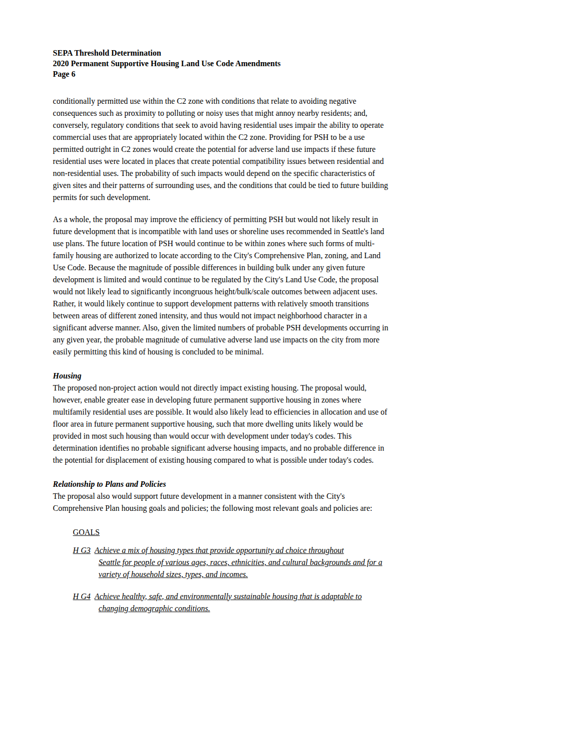SEPA Threshold Determination 2020 Permanent Supportive Housing Land Use Code Amendments Page 6
conditionally permitted use within the C2 zone with conditions that relate to avoiding negative consequences such as proximity to polluting or noisy uses that might annoy nearby residents; and, conversely, regulatory conditions that seek to avoid having residential uses impair the ability to operate commercial uses that are appropriately located within the C2 zone. Providing for PSH to be a use permitted outright in C2 zones would create the potential for adverse land use impacts if these future residential uses were located in places that create potential compatibility issues between residential and non-residential uses. The probability of such impacts would depend on the specific characteristics of given sites and their patterns of surrounding uses, and the conditions that could be tied to future building permits for such development.
As a whole, the proposal may improve the efficiency of permitting PSH but would not likely result in future development that is incompatible with land uses or shoreline uses recommended in Seattle's land use plans. The future location of PSH would continue to be within zones where such forms of multi-family housing are authorized to locate according to the City's Comprehensive Plan, zoning, and Land Use Code. Because the magnitude of possible differences in building bulk under any given future development is limited and would continue to be regulated by the City's Land Use Code, the proposal would not likely lead to significantly incongruous height/bulk/scale outcomes between adjacent uses. Rather, it would likely continue to support development patterns with relatively smooth transitions between areas of different zoned intensity, and thus would not impact neighborhood character in a significant adverse manner. Also, given the limited numbers of probable PSH developments occurring in any given year, the probable magnitude of cumulative adverse land use impacts on the city from more easily permitting this kind of housing is concluded to be minimal.
Housing
The proposed non-project action would not directly impact existing housing. The proposal would, however, enable greater ease in developing future permanent supportive housing in zones where multifamily residential uses are possible. It would also likely lead to efficiencies in allocation and use of floor area in future permanent supportive housing, such that more dwelling units likely would be provided in most such housing than would occur with development under today's codes. This determination identifies no probable significant adverse housing impacts, and no probable difference in the potential for displacement of existing housing compared to what is possible under today's codes.
Relationship to Plans and Policies
The proposal also would support future development in a manner consistent with the City's Comprehensive Plan housing goals and policies; the following most relevant goals and policies are:
GOALS
H G3 Achieve a mix of housing types that provide opportunity ad choice throughout Seattle for people of various ages, races, ethnicities, and cultural backgrounds and for a variety of household sizes, types, and incomes.
H G4 Achieve healthy, safe, and environmentally sustainable housing that is adaptable to changing demographic conditions.